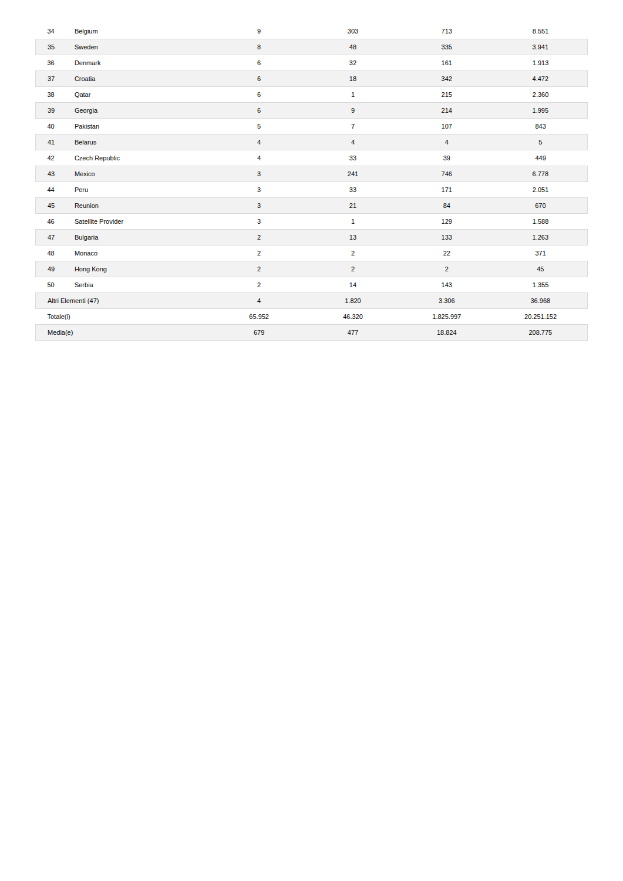| 34 | Belgium | 9 | 303 | 713 | 8.551 |
| 35 | Sweden | 8 | 48 | 335 | 3.941 |
| 36 | Denmark | 6 | 32 | 161 | 1.913 |
| 37 | Croatia | 6 | 18 | 342 | 4.472 |
| 38 | Qatar | 6 | 1 | 215 | 2.360 |
| 39 | Georgia | 6 | 9 | 214 | 1.995 |
| 40 | Pakistan | 5 | 7 | 107 | 843 |
| 41 | Belarus | 4 | 4 | 4 | 5 |
| 42 | Czech Republic | 4 | 33 | 39 | 449 |
| 43 | Mexico | 3 | 241 | 746 | 6.778 |
| 44 | Peru | 3 | 33 | 171 | 2.051 |
| 45 | Reunion | 3 | 21 | 84 | 670 |
| 46 | Satellite Provider | 3 | 1 | 129 | 1.588 |
| 47 | Bulgaria | 2 | 13 | 133 | 1.263 |
| 48 | Monaco | 2 | 2 | 22 | 371 |
| 49 | Hong Kong | 2 | 2 | 2 | 45 |
| 50 | Serbia | 2 | 14 | 143 | 1.355 |
| Altri Elementi (47) | 4 | 1.820 | 3.306 | 36.968 |
| Totale(i) | 65.952 | 46.320 | 1.825.997 | 20.251.152 |
| Media(e) | 679 | 477 | 18.824 | 208.775 |